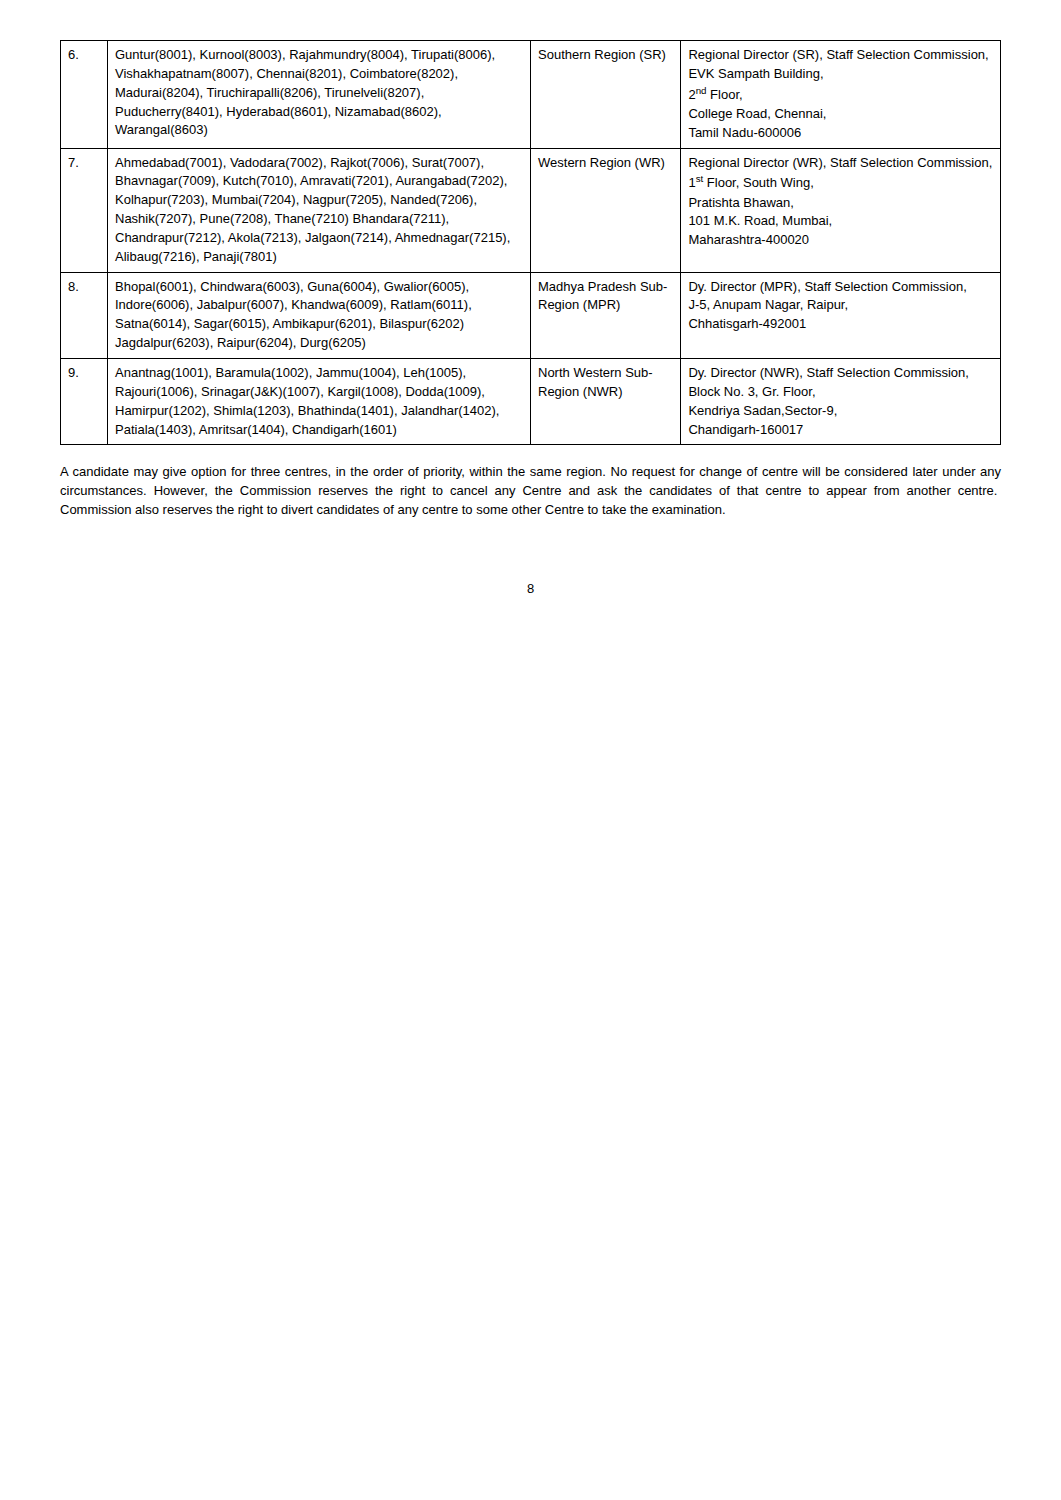| 6. | Guntur(8001), Kurnool(8003), Rajahmundry(8004), Tirupati(8006), Vishakhapatnam(8007), Chennai(8201), Coimbatore(8202), Madurai(8204), Tiruchirapalli(8206), Tirunelveli(8207), Puducherry(8401), Hyderabad(8601), Nizamabad(8602), Warangal(8603) | Southern Region (SR) | Regional Director (SR), Staff Selection Commission, EVK Sampath Building, 2 nd Floor, College Road, Chennai, Tamil Nadu-600006 |
| 7. | Ahmedabad(7001), Vadodara(7002), Rajkot(7006), Surat(7007), Bhavnagar(7009), Kutch(7010), Amravati(7201), Aurangabad(7202), Kolhapur(7203), Mumbai(7204), Nagpur(7205), Nanded(7206), Nashik(7207), Pune(7208), Thane(7210) Bhandara(7211), Chandrapur(7212), Akola(7213), Jalgaon(7214), Ahmednagar(7215), Alibaug(7216), Panaji(7801) | Western Region (WR) | Regional Director (WR), Staff Selection Commission, 1 st Floor, South Wing, Pratishta Bhawan, 101 M.K. Road, Mumbai, Maharashtra-400020 |
| 8. | Bhopal(6001), Chindwara(6003), Guna(6004), Gwalior(6005), Indore(6006), Jabalpur(6007), Khandwa(6009), Ratlam(6011), Satna(6014), Sagar(6015), Ambikapur(6201), Bilaspur(6202) Jagdalpur(6203), Raipur(6204), Durg(6205) | Madhya Pradesh Sub-Region (MPR) | Dy. Director (MPR), Staff Selection Commission, J-5, Anupam Nagar, Raipur, Chhatisgarh-492001 |
| 9. | Anantnag(1001), Baramula(1002), Jammu(1004), Leh(1005), Rajouri(1006), Srinagar(J&K)(1007), Kargil(1008), Dodda(1009), Hamirpur(1202), Shimla(1203), Bhathinda(1401), Jalandhar(1402), Patiala(1403), Amritsar(1404), Chandigarh(1601) | North Western Sub-Region (NWR) | Dy. Director (NWR), Staff Selection Commission, Block No. 3, Gr. Floor, Kendriya Sadan,Sector-9, Chandigarh-160017 |
A candidate may give option for three centres, in the order of priority, within the same region. No request for change of centre will be considered later under any circumstances. However, the Commission reserves the right to cancel any Centre and ask the candidates of that centre to appear from another centre. Commission also reserves the right to divert candidates of any centre to some other Centre to take the examination.
8